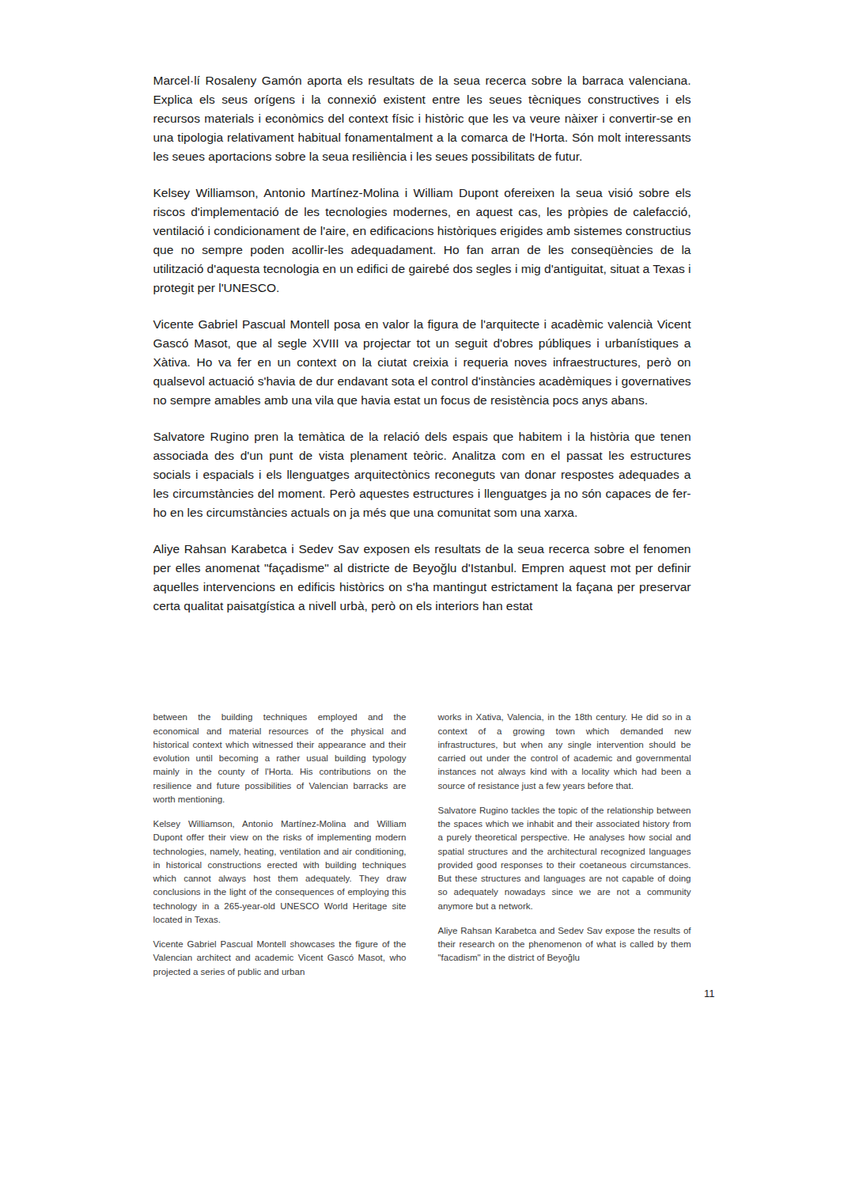Marcel·lí Rosaleny Gamón aporta els resultats de la seua recerca sobre la barraca valenciana. Explica els seus orígens i la connexió existent entre les seues tècniques constructives i els recursos materials i econòmics del context físic i històric que les va veure nàixer i convertir-se en una tipologia relativament habitual fonamentalment a la comarca de l'Horta. Són molt interessants les seues aportacions sobre la seua resiliència i les seues possibilitats de futur.
Kelsey Williamson, Antonio Martínez-Molina i William Dupont ofereixen la seua visió sobre els riscos d'implementació de les tecnologies modernes, en aquest cas, les pròpies de calefacció, ventilació i condicionament de l'aire, en edificacions històriques erigides amb sistemes constructius que no sempre poden acollir-les adequadament. Ho fan arran de les conseqüències de la utilització d'aquesta tecnologia en un edifici de gairebé dos segles i mig d'antiguitat, situat a Texas i protegit per l'UNESCO.
Vicente Gabriel Pascual Montell posa en valor la figura de l'arquitecte i acadèmic valencià Vicent Gascó Masot, que al segle XVIII va projectar tot un seguit d'obres públiques i urbanístiques a Xàtiva. Ho va fer en un context on la ciutat creixia i requeria noves infraestructures, però on qualsevol actuació s'havia de dur endavant sota el control d'instàncies acadèmiques i governatives no sempre amables amb una vila que havia estat un focus de resistència pocs anys abans.
Salvatore Rugino pren la temàtica de la relació dels espais que habitem i la història que tenen associada des d'un punt de vista plenament teòric. Analitza com en el passat les estructures socials i espacials i els llenguatges arquitectònics reconeguts van donar respostes adequades a les circumstàncies del moment. Però aquestes estructures i llenguatges ja no són capaces de fer-ho en les circumstàncies actuals on ja més que una comunitat som una xarxa.
Aliye Rahsan Karabetca i Sedev Sav exposen els resultats de la seua recerca sobre el fenomen per elles anomenat "façadisme" al districte de Beyoğlu d'Istanbul. Empren aquest mot per definir aquelles intervencions en edificis històrics on s'ha mantingut estrictament la façana per preservar certa qualitat paisatgística a nivell urbà, però on els interiors han estat
between the building techniques employed and the economical and material resources of the physical and historical context which witnessed their appearance and their evolution until becoming a rather usual building typology mainly in the county of l'Horta. His contributions on the resilience and future possibilities of Valencian barracks are worth mentioning.
Kelsey Williamson, Antonio Martínez-Molina and William Dupont offer their view on the risks of implementing modern technologies, namely, heating, ventilation and air conditioning, in historical constructions erected with building techniques which cannot always host them adequately. They draw conclusions in the light of the consequences of employing this technology in a 265-year-old UNESCO World Heritage site located in Texas.
Vicente Gabriel Pascual Montell showcases the figure of the Valencian architect and academic Vicent Gascó Masot, who projected a series of public and urban
works in Xativa, Valencia, in the 18th century. He did so in a context of a growing town which demanded new infrastructures, but when any single intervention should be carried out under the control of academic and governmental instances not always kind with a locality which had been a source of resistance just a few years before that.
Salvatore Rugino tackles the topic of the relationship between the spaces which we inhabit and their associated history from a purely theoretical perspective. He analyses how social and spatial structures and the architectural recognized languages provided good responses to their coetaneous circumstances. But these structures and languages are not capable of doing so adequately nowadays since we are not a community anymore but a network.
Aliye Rahsan Karabetca and Sedev Sav expose the results of their research on the phenomenon of what is called by them "facadism" in the district of Beyoğlu
11